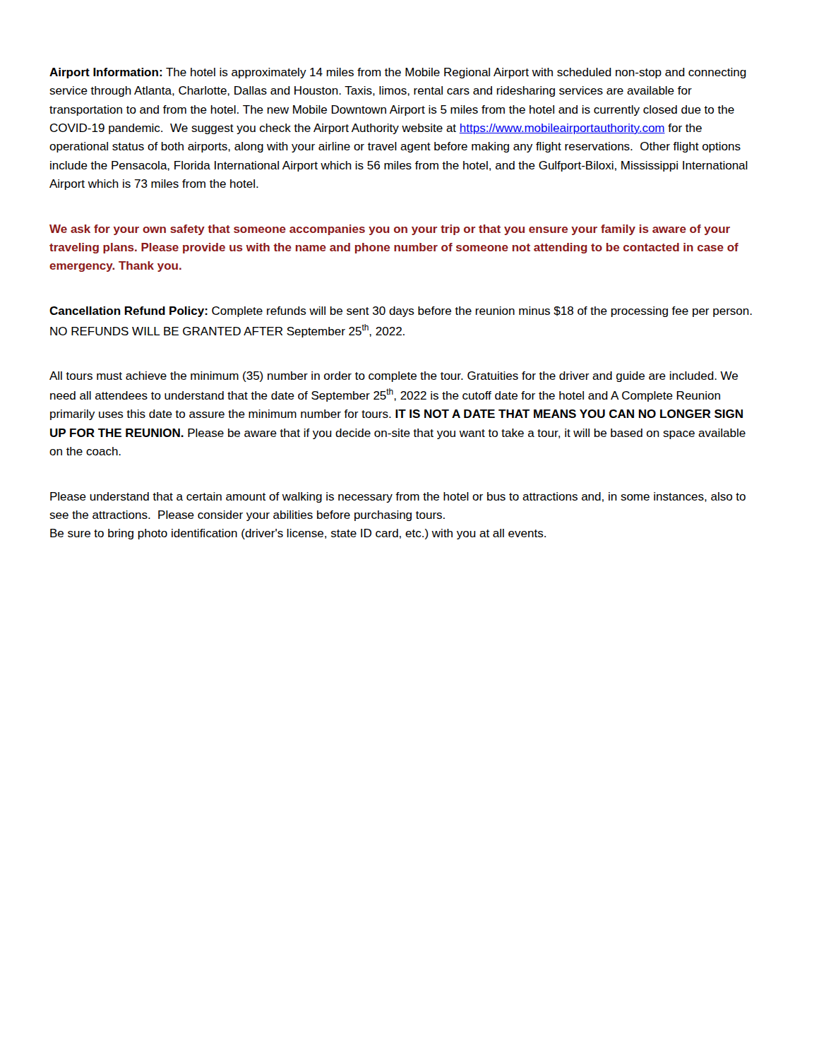Airport Information: The hotel is approximately 14 miles from the Mobile Regional Airport with scheduled non-stop and connecting service through Atlanta, Charlotte, Dallas and Houston. Taxis, limos, rental cars and ridesharing services are available for transportation to and from the hotel. The new Mobile Downtown Airport is 5 miles from the hotel and is currently closed due to the COVID-19 pandemic. We suggest you check the Airport Authority website at https://www.mobileairportauthority.com for the operational status of both airports, along with your airline or travel agent before making any flight reservations. Other flight options include the Pensacola, Florida International Airport which is 56 miles from the hotel, and the Gulfport-Biloxi, Mississippi International Airport which is 73 miles from the hotel.
We ask for your own safety that someone accompanies you on your trip or that you ensure your family is aware of your traveling plans. Please provide us with the name and phone number of someone not attending to be contacted in case of emergency. Thank you.
Cancellation Refund Policy: Complete refunds will be sent 30 days before the reunion minus $18 of the processing fee per person. NO REFUNDS WILL BE GRANTED AFTER September 25th, 2022.
All tours must achieve the minimum (35) number in order to complete the tour. Gratuities for the driver and guide are included. We need all attendees to understand that the date of September 25th, 2022 is the cutoff date for the hotel and A Complete Reunion primarily uses this date to assure the minimum number for tours. IT IS NOT A DATE THAT MEANS YOU CAN NO LONGER SIGN UP FOR THE REUNION. Please be aware that if you decide on-site that you want to take a tour, it will be based on space available on the coach.
Please understand that a certain amount of walking is necessary from the hotel or bus to attractions and, in some instances, also to see the attractions. Please consider your abilities before purchasing tours.
Be sure to bring photo identification (driver's license, state ID card, etc.) with you at all events.